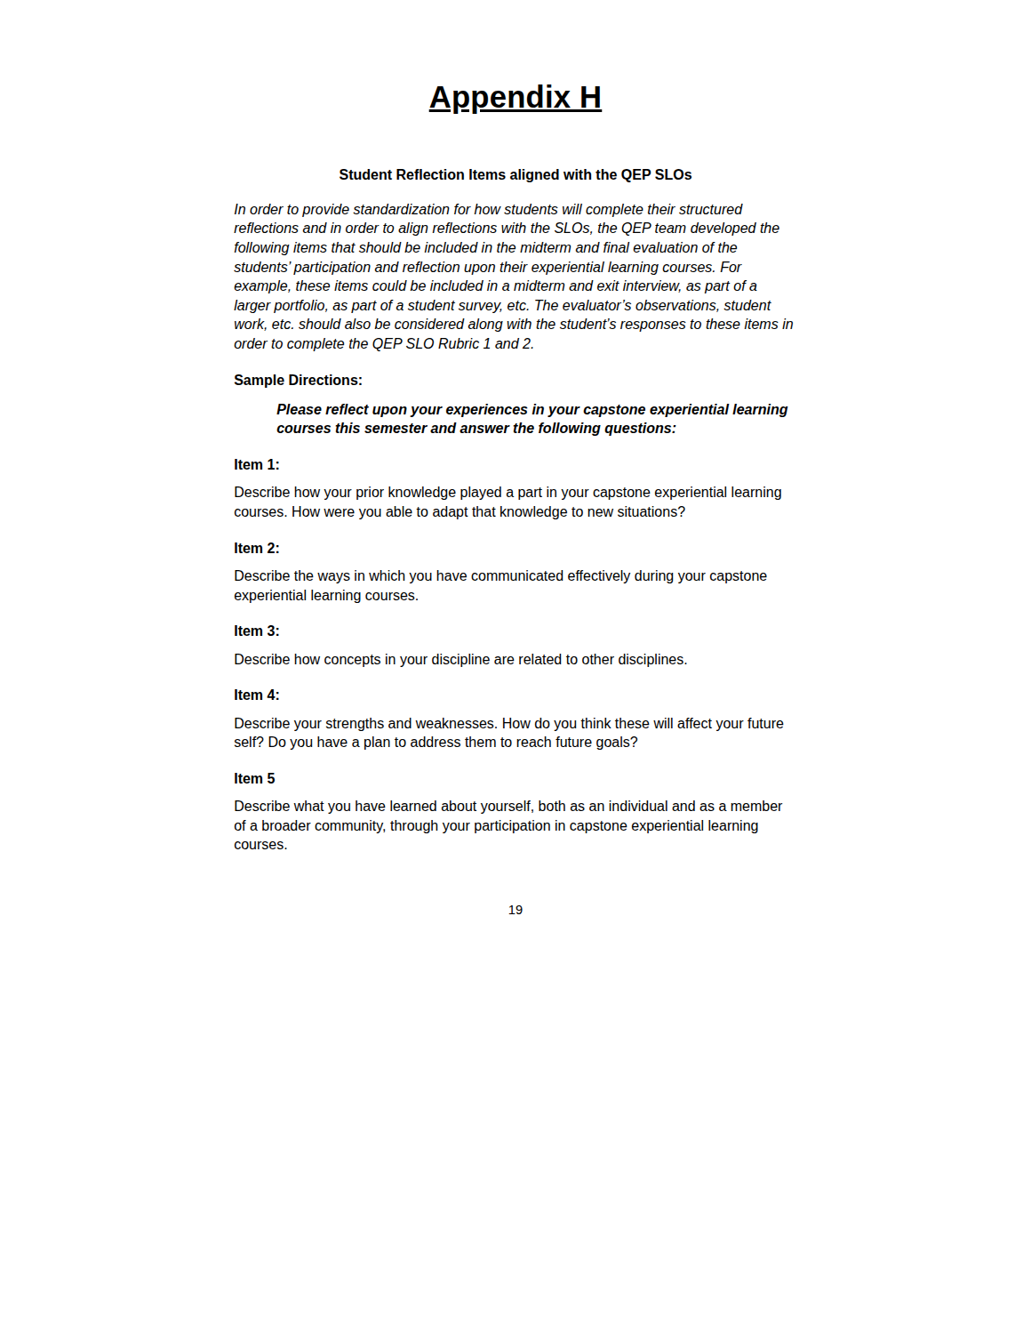Appendix H
Student Reflection Items aligned with the QEP SLOs
In order to provide standardization for how students will complete their structured reflections and in order to align reflections with the SLOs, the QEP team developed the following items that should be included in the midterm and final evaluation of the students’ participation and reflection upon their experiential learning courses. For example, these items could be included in a midterm and exit interview, as part of a larger portfolio, as part of a student survey, etc. The evaluator’s observations, student work, etc. should also be considered along with the student’s responses to these items in order to complete the QEP SLO Rubric 1 and 2.
Sample Directions:
Please reflect upon your experiences in your capstone experiential learning courses this semester and answer the following questions:
Item 1:
Describe how your prior knowledge played a part in your capstone experiential learning courses. How were you able to adapt that knowledge to new situations?
Item 2:
Describe the ways in which you have communicated effectively during your capstone experiential learning courses.
Item 3:
Describe how concepts in your discipline are related to other disciplines.
Item 4:
Describe your strengths and weaknesses. How do you think these will affect your future self? Do you have a plan to address them to reach future goals?
Item 5
Describe what you have learned about yourself, both as an individual and as a member of a broader community, through your participation in capstone experiential learning courses.
19